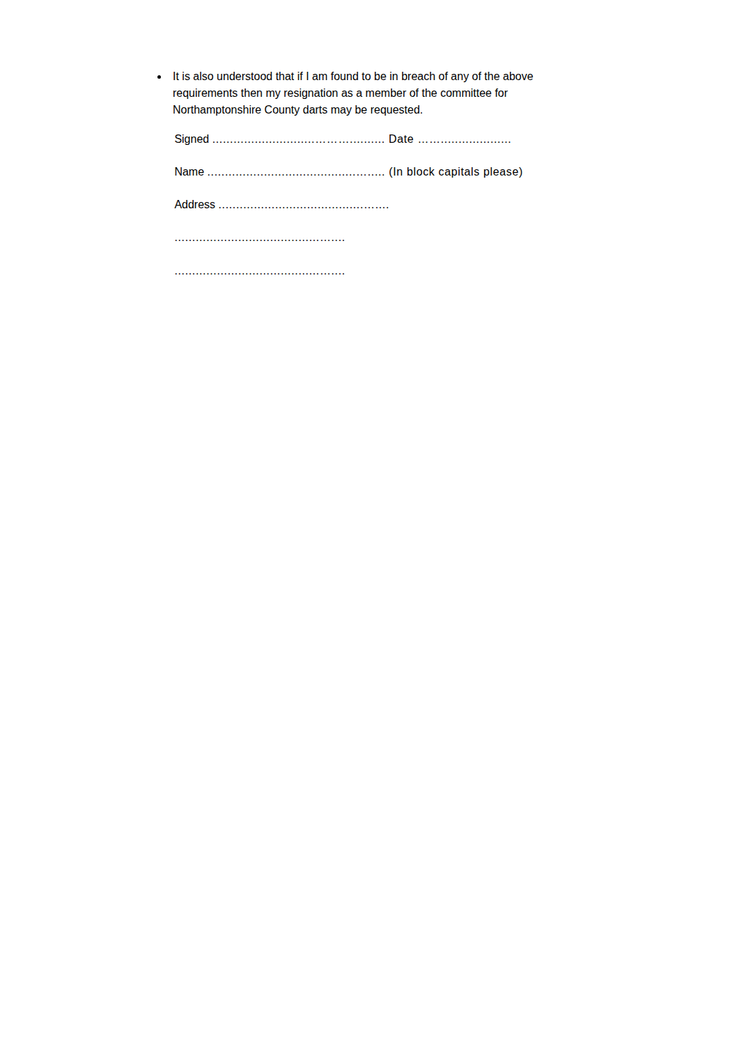It is also understood that if I am found to be in breach of any of the above requirements then my resignation as a member of the committee for Northamptonshire County darts may be requested.
Signed .............................……….......... Date ……....................
Name ..........................................…..... (In block capitals please)
Address .........................................…....
.........................................…....
.........................................…....